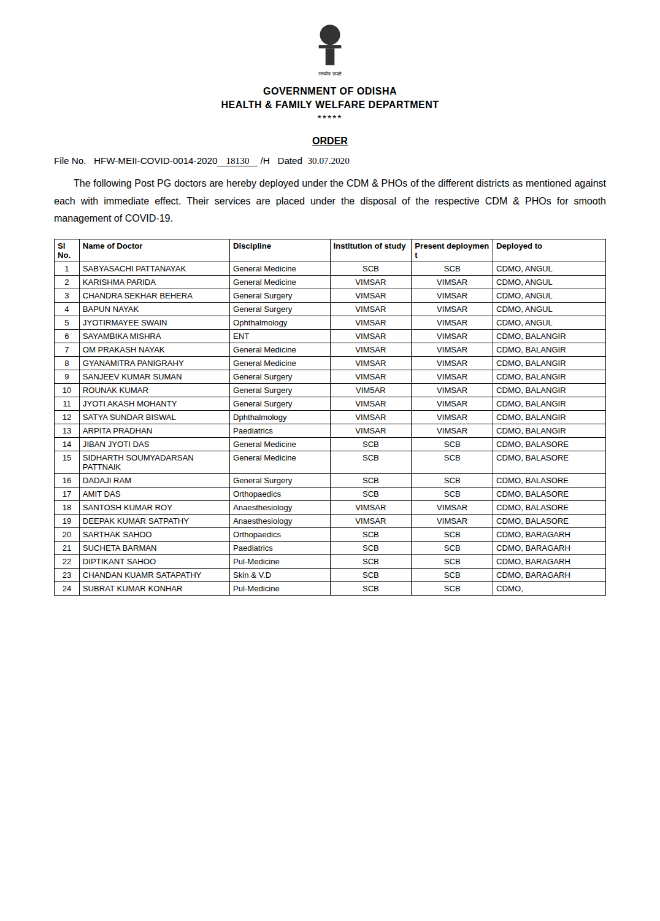GOVERNMENT OF ODISHA
HEALTH & FAMILY WELFARE DEPARTMENT
*****
ORDER
File No. HFW-MEII-COVID-0014-202018130 /H Dated 30.07.2020
The following Post PG doctors are hereby deployed under the CDM & PHOs of the different districts as mentioned against each with immediate effect. Their services are placed under the disposal of the respective CDM & PHOs for smooth management of COVID-19.
| Sl No. | Name of Doctor | Discipline | Institution of study | Present deploymen t | Deployed to |
| --- | --- | --- | --- | --- | --- |
| 1 | SABYASACHI PATTANAYAK | General Medicine | SCB | SCB | CDMO, ANGUL |
| 2 | KARISHMA PARIDA | General Medicine | VIMSAR | VIMSAR | CDMO, ANGUL |
| 3 | CHANDRA SEKHAR BEHERA | General Surgery | VIMSAR | VIMSAR | CDMO, ANGUL |
| 4 | BAPUN NAYAK | General Surgery | VIMSAR | VIMSAR | CDMO, ANGUL |
| 5 | JYOTIRMAYEE SWAIN | Ophthalmology | VIMSAR | VIMSAR | CDMO, ANGUL |
| 6 | SAYAMBIKA MISHRA | ENT | VIMSAR | VIMSAR | CDMO, BALANGIR |
| 7 | OM PRAKASH NAYAK | General Medicine | VIMSAR | VIMSAR | CDMO, BALANGIR |
| 8 | GYANAMITRA PANIGRAHY | General Medicine | VIMSAR | VIMSAR | CDMO, BALANGIR |
| 9 | SANJEEV KUMAR SUMAN | General Surgery | VIMSAR | VIMSAR | CDMO, BALANGIR |
| 10 | ROUNAK KUMAR | General Surgery | VIM5AR | VIMSAR | CDMO, BALANGIR |
| 11 | JYOTI AKASH MOHANTY | General Surgery | VIMSAR | VIMSAR | CDMO, BALANGIR |
| 12 | SATYA SUNDAR BISWAL | Dphthalmology | VIMSAR | VIMSAR | CDMO, BALANGIR |
| 13 | ARPITA PRADHAN | Paediatrics | VIMSAR | VIMSAR | CDMO, BALANGIR |
| 14 | JIBAN JYOTI DAS | General Medicine | SCB | SCB | CDMO, BALASORE |
| 15 | SIDHARTH SOUMYADARSAN PATTNAIK | General Medicine | SCB | SCB | CDMO, BALASORE |
| 16 | DADAJI RAM | General Surgery | SCB | SCB | CDMO, BALASORE |
| 17 | AMIT DAS | Orthopaedics | SCB | SCB | CDMO, BALASORE |
| 18 | SANTOSH KUMAR ROY | Anaesthesiology | VIMSAR | VIMSAR | CDMO, BALASORE |
| 19 | DEEPAK KUMAR SATPATHY | Anaesthesiology | VIMSAR | VIMSAR | CDMO, BALASORE |
| 20 | SARTHAK SAHOO | Orthopaedics | SCB | SCB | CDMO, BARAGARH |
| 21 | SUCHETA BARMAN | Paediatrics | SCB | SCB | CDMO, BARAGARH |
| 22 | DIPTIKANT SAHOO | Pul-Medicine | SCB | SCB | CDMO, BARAGARH |
| 23 | CHANDAN KUAMR SATAPATHY | Skin & V.D | SCB | SCB | CDMO, BARAGARH |
| 24 | SUBRAT KUMAR KONHAR | Pul-Medicine | SCB | SCB | CDMO, |